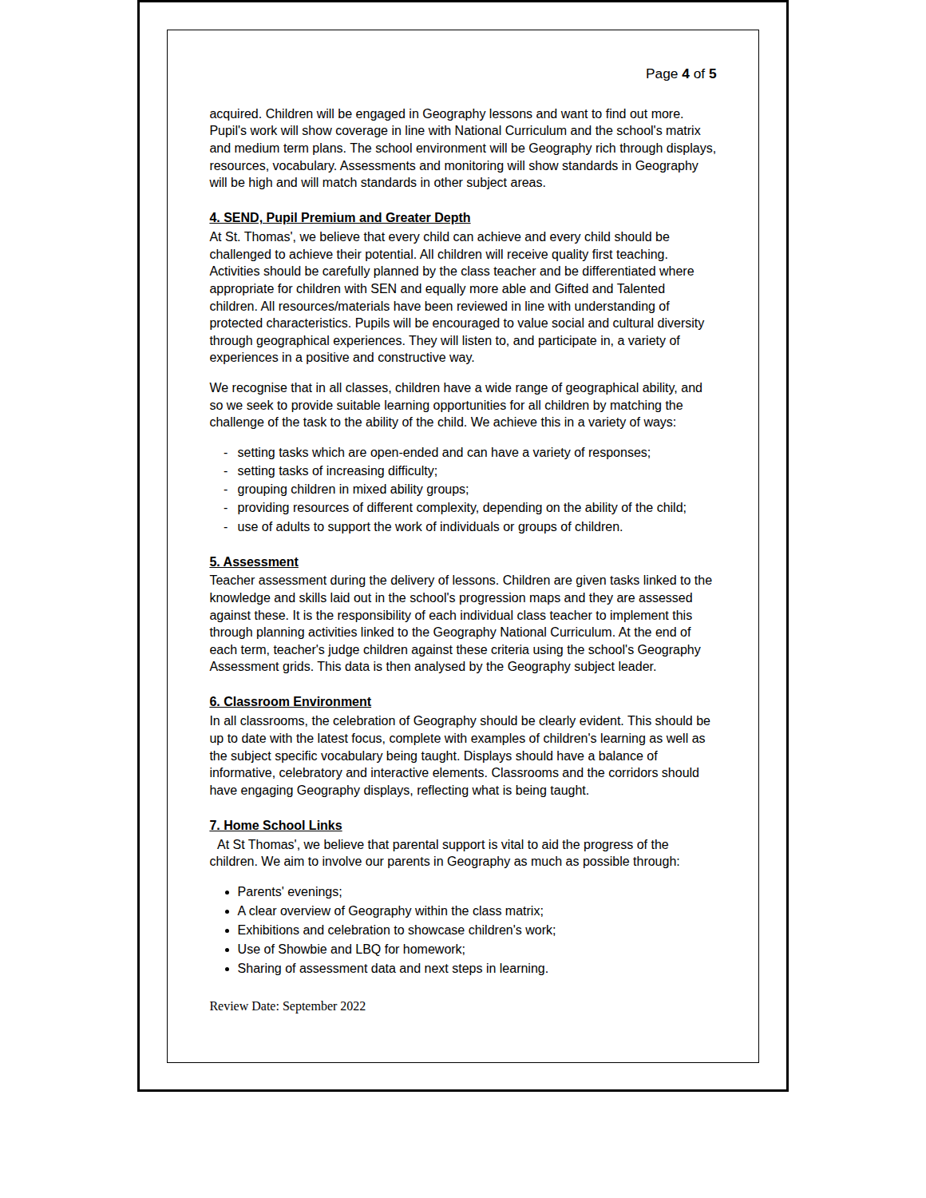Page 4 of 5
acquired. Children will be engaged in Geography lessons and want to find out more. Pupil's work will show coverage in line with National Curriculum and the school's matrix and medium term plans. The school environment will be Geography rich through displays, resources, vocabulary. Assessments and monitoring will show standards in Geography will be high and will match standards in other subject areas.
4. SEND, Pupil Premium and Greater Depth
At St. Thomas', we believe that every child can achieve and every child should be challenged to achieve their potential. All children will receive quality first teaching. Activities should be carefully planned by the class teacher and be differentiated where appropriate for children with SEN and equally more able and Gifted and Talented children. All resources/materials have been reviewed in line with understanding of protected characteristics. Pupils will be encouraged to value social and cultural diversity through geographical experiences. They will listen to, and participate in, a variety of experiences in a positive and constructive way.
We recognise that in all classes, children have a wide range of geographical ability, and so we seek to provide suitable learning opportunities for all children by matching the challenge of the task to the ability of the child. We achieve this in a variety of ways:
setting tasks which are open-ended and can have a variety of responses;
setting tasks of increasing difficulty;
grouping children in mixed ability groups;
providing resources of different complexity, depending on the ability of the child;
use of adults to support the work of individuals or groups of children.
5. Assessment
Teacher assessment during the delivery of lessons. Children are given tasks linked to the knowledge and skills laid out in the school's progression maps and they are assessed against these. It is the responsibility of each individual class teacher to implement this through planning activities linked to the Geography National Curriculum. At the end of each term, teacher's judge children against these criteria using the school's Geography Assessment grids. This data is then analysed by the Geography subject leader.
6. Classroom Environment
In all classrooms, the celebration of Geography should be clearly evident. This should be up to date with the latest focus, complete with examples of children's learning as well as the subject specific vocabulary being taught. Displays should have a balance of informative, celebratory and interactive elements. Classrooms and the corridors should have engaging Geography displays, reflecting what is being taught.
7. Home School Links
At St Thomas', we believe that parental support is vital to aid the progress of the children. We aim to involve our parents in Geography as much as possible through:
Parents' evenings;
A clear overview of Geography within the class matrix;
Exhibitions and celebration to showcase children's work;
Use of Showbie and LBQ for homework;
Sharing of assessment data and next steps in learning.
Review Date: September 2022